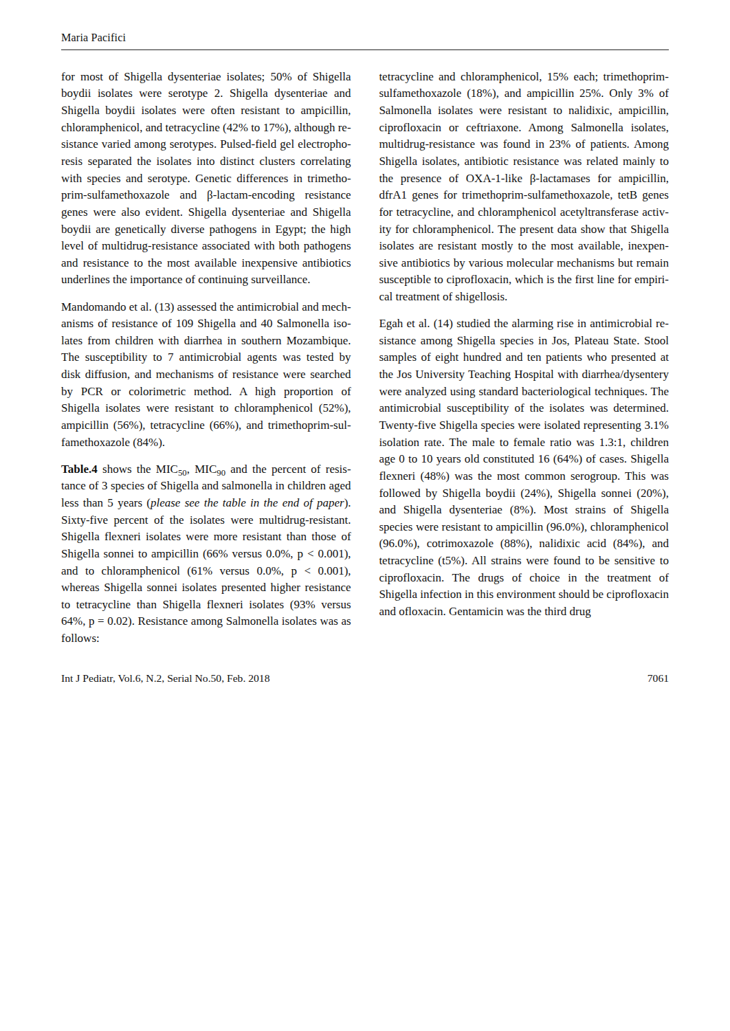Maria Pacifici
for most of Shigella dysenteriae isolates; 50% of Shigella boydii isolates were serotype 2. Shigella dysenteriae and Shigella boydii isolates were often resistant to ampicillin, chloramphenicol, and tetracycline (42% to 17%), although resistance varied among serotypes. Pulsed-field gel electrophoresis separated the isolates into distinct clusters correlating with species and serotype. Genetic differences in trimethoprim-sulfamethoxazole and β-lactam-encoding resistance genes were also evident. Shigella dysenteriae and Shigella boydii are genetically diverse pathogens in Egypt; the high level of multidrug-resistance associated with both pathogens and resistance to the most available inexpensive antibiotics underlines the importance of continuing surveillance.
Mandomando et al. (13) assessed the antimicrobial and mechanisms of resistance of 109 Shigella and 40 Salmonella isolates from children with diarrhea in southern Mozambique. The susceptibility to 7 antimicrobial agents was tested by disk diffusion, and mechanisms of resistance were searched by PCR or colorimetric method. A high proportion of Shigella isolates were resistant to chloramphenicol (52%), ampicillin (56%), tetracycline (66%), and trimethoprim-sulfamethoxazole (84%).
Table.4 shows the MIC50, MIC90 and the percent of resistance of 3 species of Shigella and salmonella in children aged less than 5 years (please see the table in the end of paper). Sixty-five percent of the isolates were multidrug-resistant. Shigella flexneri isolates were more resistant than those of Shigella sonnei to ampicillin (66% versus 0.0%, p < 0.001), and to chloramphenicol (61% versus 0.0%, p < 0.001), whereas Shigella sonnei isolates presented higher resistance to tetracycline than Shigella flexneri isolates (93% versus 64%, p = 0.02). Resistance among Salmonella isolates was as follows:
tetracycline and chloramphenicol, 15% each; trimethoprim-sulfamethoxazole (18%), and ampicillin 25%. Only 3% of Salmonella isolates were resistant to nalidixic, ampicillin, ciprofloxacin or ceftriaxone. Among Salmonella isolates, multidrug-resistance was found in 23% of patients. Among Shigella isolates, antibiotic resistance was related mainly to the presence of OXA-1-like β-lactamases for ampicillin, dfrA1 genes for trimethoprim-sulfamethoxazole, tetB genes for tetracycline, and chloramphenicol acetyltransferase activity for chloramphenicol. The present data show that Shigella isolates are resistant mostly to the most available, inexpensive antibiotics by various molecular mechanisms but remain susceptible to ciprofloxacin, which is the first line for empirical treatment of shigellosis.
Egah et al. (14) studied the alarming rise in antimicrobial resistance among Shigella species in Jos, Plateau State. Stool samples of eight hundred and ten patients who presented at the Jos University Teaching Hospital with diarrhea/dysentery were analyzed using standard bacteriological techniques. The antimicrobial susceptibility of the isolates was determined. Twenty-five Shigella species were isolated representing 3.1% isolation rate. The male to female ratio was 1.3:1, children age 0 to 10 years old constituted 16 (64%) of cases. Shigella flexneri (48%) was the most common serogroup. This was followed by Shigella boydii (24%), Shigella sonnei (20%), and Shigella dysenteriae (8%). Most strains of Shigella species were resistant to ampicillin (96.0%), chloramphenicol (96.0%), cotrimoxazole (88%), nalidixic acid (84%), and tetracycline (t5%). All strains were found to be sensitive to ciprofloxacin. The drugs of choice in the treatment of Shigella infection in this environment should be ciprofloxacin and ofloxacin. Gentamicin was the third drug
Int J Pediatr, Vol.6, N.2, Serial No.50, Feb. 2018
7061